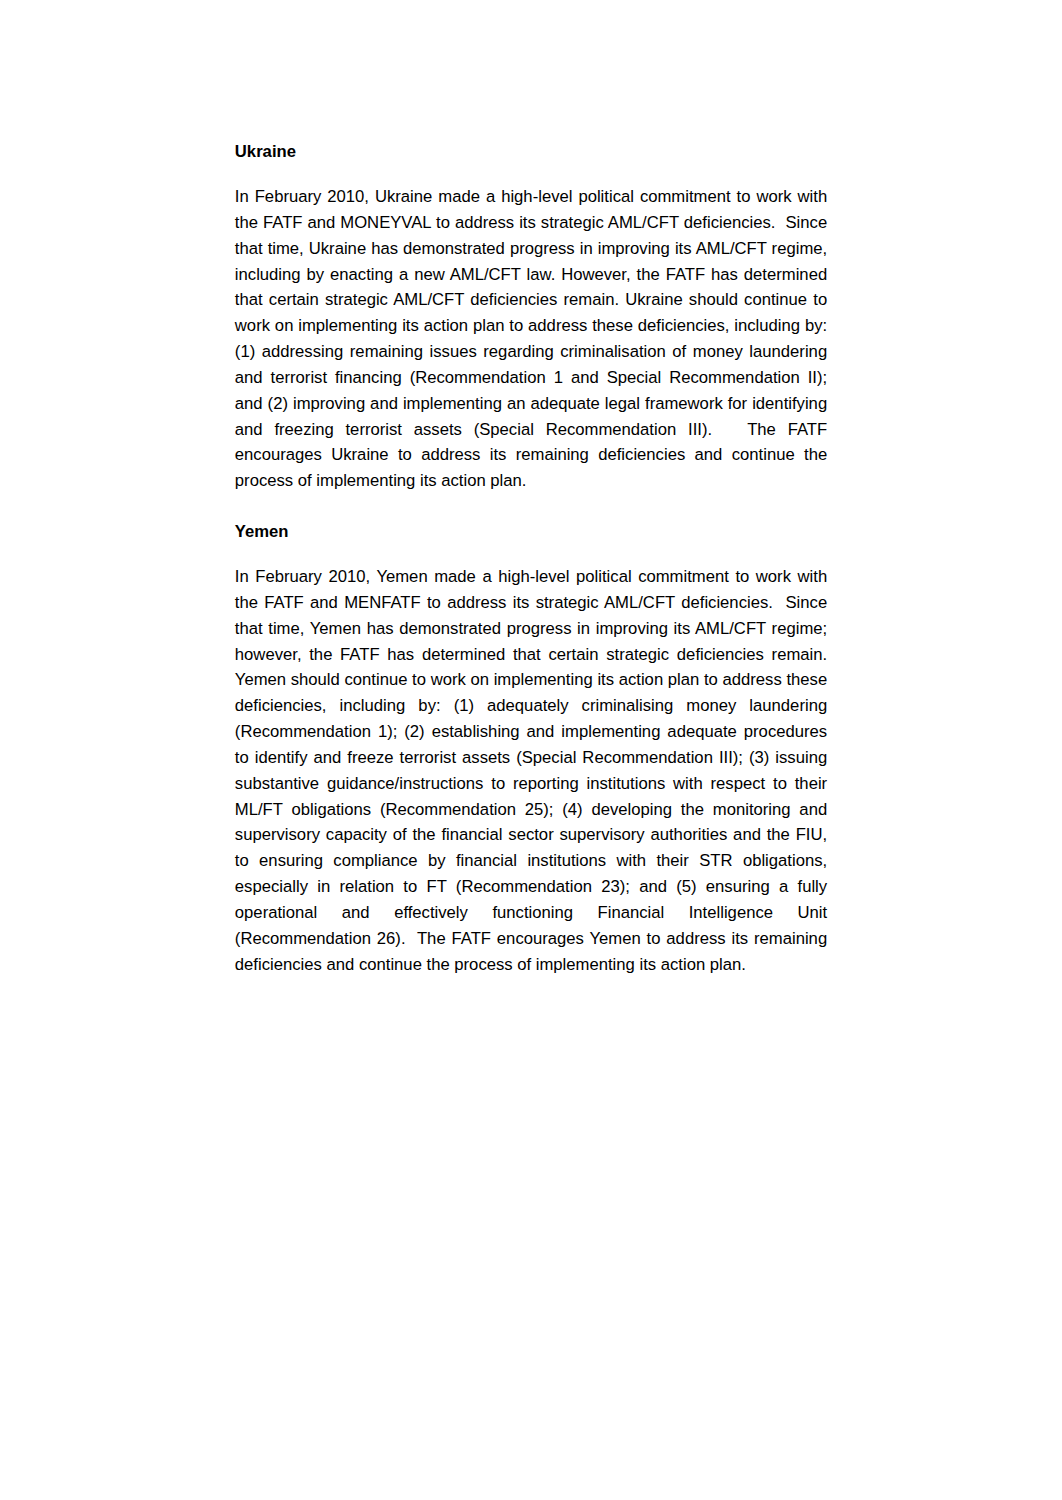Ukraine
In February 2010, Ukraine made a high-level political commitment to work with the FATF and MONEYVAL to address its strategic AML/CFT deficiencies. Since that time, Ukraine has demonstrated progress in improving its AML/CFT regime, including by enacting a new AML/CFT law. However, the FATF has determined that certain strategic AML/CFT deficiencies remain. Ukraine should continue to work on implementing its action plan to address these deficiencies, including by: (1) addressing remaining issues regarding criminalisation of money laundering and terrorist financing (Recommendation 1 and Special Recommendation II); and (2) improving and implementing an adequate legal framework for identifying and freezing terrorist assets (Special Recommendation III). The FATF encourages Ukraine to address its remaining deficiencies and continue the process of implementing its action plan.
Yemen
In February 2010, Yemen made a high-level political commitment to work with the FATF and MENFATF to address its strategic AML/CFT deficiencies. Since that time, Yemen has demonstrated progress in improving its AML/CFT regime; however, the FATF has determined that certain strategic deficiencies remain. Yemen should continue to work on implementing its action plan to address these deficiencies, including by: (1) adequately criminalising money laundering (Recommendation 1); (2) establishing and implementing adequate procedures to identify and freeze terrorist assets (Special Recommendation III); (3) issuing substantive guidance/instructions to reporting institutions with respect to their ML/FT obligations (Recommendation 25); (4) developing the monitoring and supervisory capacity of the financial sector supervisory authorities and the FIU, to ensuring compliance by financial institutions with their STR obligations, especially in relation to FT (Recommendation 23); and (5) ensuring a fully operational and effectively functioning Financial Intelligence Unit (Recommendation 26). The FATF encourages Yemen to address its remaining deficiencies and continue the process of implementing its action plan.